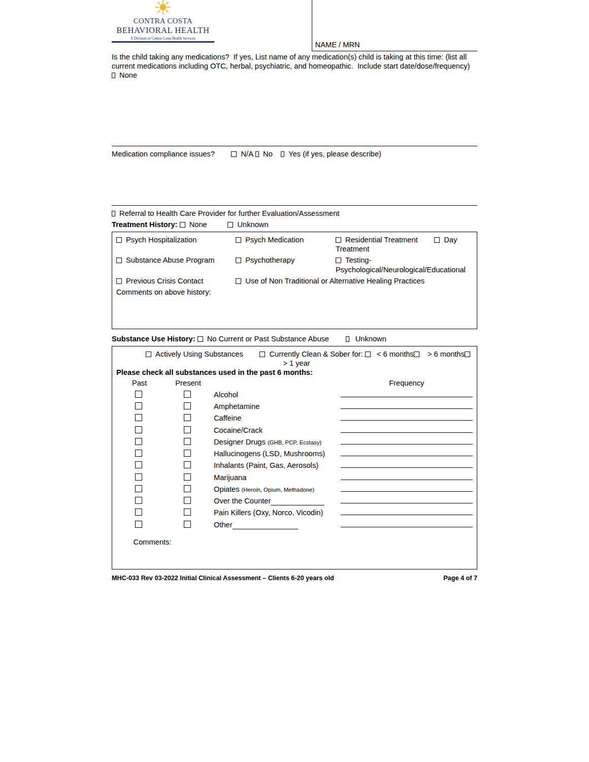☀
CONTRA COSTA
BEHAVIORAL HEALTH
A Division of Contra Costa Health Services
NAME / MRN
Is the child taking any medications? If yes, List name of any medication(s) child is taking at this time: (list all current medications including OTC, herbal, psychiatric, and homeopathic. Include start date/dose/frequency) None
Medication compliance issues? N/A No Yes (if yes, please describe)
Referral to Health Care Provider for further Evaluation/Assessment
Treatment History: None Unknown
Psych Hospitalization
Psych Medication
Residential Treatment Day Treatment
Substance Abuse Program
Psychotherapy
Testing- Psychological/Neurological/Educational
Previous Crisis Contact
Use of Non Traditional or Alternative Healing Practices
Comments on above history:
Substance Use History: No Current or Past Substance Abuse Unknown
Actively Using Substances Currently Clean & Sober for: < 6 months > 6 months > 1 year
Please check all substances used in the past 6 months:
| Past | Present | | Frequency |
| | | Alcohol | |
| | | Amphetamine | |
| | | Caffeine | |
| | | Cocaine/Crack | |
| | | Designer Drugs (GHB, PCP, Ecstasy) | |
| | | Hallucinogens (LSD, Mushrooms) | |
| | | Inhalants (Paint, Gas, Aerosols) | |
| | | Marijuana | |
| | | Opiates (Heroin, Opium, Methadone) | |
| | | Over the Counter | |
| | | Pain Killers (Oxy, Norco, Vicodin) | |
| | | Other | |
Comments:
MHC-033 Rev 03-2022 Initial Clinical Assessment – Clients 6-20 years old
Page 4 of 7